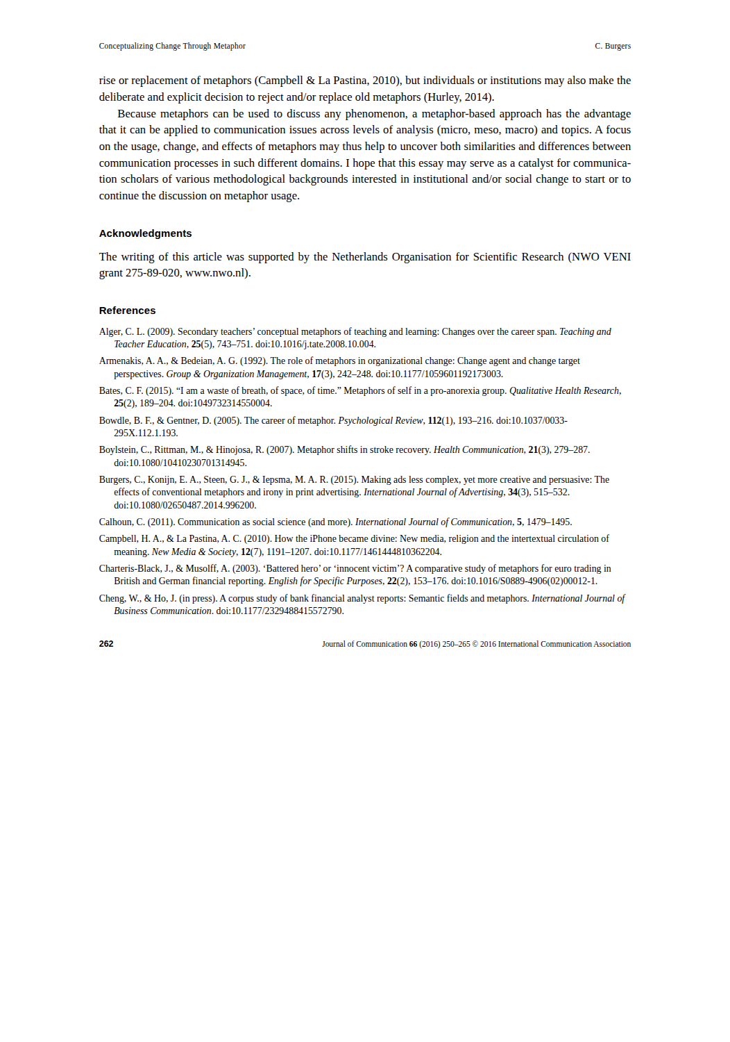Conceptualizing Change Through Metaphor C. Burgers
rise or replacement of metaphors (Campbell & La Pastina, 2010), but individuals or institutions may also make the deliberate and explicit decision to reject and/or replace old metaphors (Hurley, 2014).
Because metaphors can be used to discuss any phenomenon, a metaphor-based approach has the advantage that it can be applied to communication issues across levels of analysis (micro, meso, macro) and topics. A focus on the usage, change, and effects of metaphors may thus help to uncover both similarities and differences between communication processes in such different domains. I hope that this essay may serve as a catalyst for communication scholars of various methodological backgrounds interested in institutional and/or social change to start or to continue the discussion on metaphor usage.
Acknowledgments
The writing of this article was supported by the Netherlands Organisation for Scientific Research (NWO VENI grant 275-89-020, www.nwo.nl).
References
Alger, C. L. (2009). Secondary teachers’ conceptual metaphors of teaching and learning: Changes over the career span. Teaching and Teacher Education, 25(5), 743–751. doi:10.1016/j.tate.2008.10.004.
Armenakis, A. A., & Bedeian, A. G. (1992). The role of metaphors in organizational change: Change agent and change target perspectives. Group & Organization Management, 17(3), 242–248. doi:10.1177/1059601192173003.
Bates, C. F. (2015). “I am a waste of breath, of space, of time.” Metaphors of self in a pro-anorexia group. Qualitative Health Research, 25(2), 189–204. doi:1049732314550004.
Bowdle, B. F., & Gentner, D. (2005). The career of metaphor. Psychological Review, 112(1), 193–216. doi:10.1037/0033-295X.112.1.193.
Boylstein, C., Rittman, M., & Hinojosa, R. (2007). Metaphor shifts in stroke recovery. Health Communication, 21(3), 279–287. doi:10.1080/10410230701314945.
Burgers, C., Konijn, E. A., Steen, G. J., & Iepsma, M. A. R. (2015). Making ads less complex, yet more creative and persuasive: The effects of conventional metaphors and irony in print advertising. International Journal of Advertising, 34(3), 515–532. doi:10.1080/02650487.2014.996200.
Calhoun, C. (2011). Communication as social science (and more). International Journal of Communication, 5, 1479–1495.
Campbell, H. A., & La Pastina, A. C. (2010). How the iPhone became divine: New media, religion and the intertextual circulation of meaning. New Media & Society, 12(7), 1191–1207. doi:10.1177/1461444810362204.
Charteris-Black, J., & Musolff, A. (2003). ‘Battered hero’ or ‘innocent victim’? A comparative study of metaphors for euro trading in British and German financial reporting. English for Specific Purposes, 22(2), 153–176. doi:10.1016/S0889-4906(02)00012-1.
Cheng, W., & Ho, J. (in press). A corpus study of bank financial analyst reports: Semantic fields and metaphors. International Journal of Business Communication. doi:10.1177/2329488415572790.
262 Journal of Communication 66 (2016) 250–265 © 2016 International Communication Association